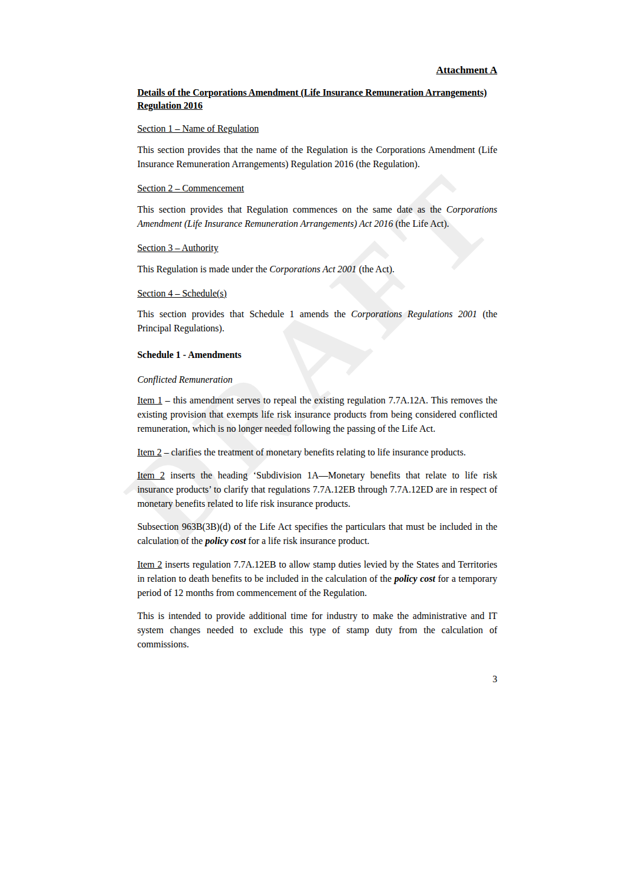DRAFT
Attachment A
Details of the Corporations Amendment (Life Insurance Remuneration Arrangements) Regulation 2016
Section 1 – Name of Regulation
This section provides that the name of the Regulation is the Corporations Amendment (Life Insurance Remuneration Arrangements) Regulation 2016 (the Regulation).
Section 2 – Commencement
This section provides that Regulation commences on the same date as the Corporations Amendment (Life Insurance Remuneration Arrangements) Act 2016 (the Life Act).
Section 3 – Authority
This Regulation is made under the Corporations Act 2001 (the Act).
Section 4 – Schedule(s)
This section provides that Schedule 1 amends the Corporations Regulations 2001 (the Principal Regulations).
Schedule 1 - Amendments
Conflicted Remuneration
Item 1 – this amendment serves to repeal the existing regulation 7.7A.12A. This removes the existing provision that exempts life risk insurance products from being considered conflicted remuneration, which is no longer needed following the passing of the Life Act.
Item 2 – clarifies the treatment of monetary benefits relating to life insurance products.
Item 2 inserts the heading ‘Subdivision 1A—Monetary benefits that relate to life risk insurance products’ to clarify that regulations 7.7A.12EB through 7.7A.12ED are in respect of monetary benefits related to life risk insurance products.
Subsection 963B(3B)(d) of the Life Act specifies the particulars that must be included in the calculation of the policy cost for a life risk insurance product.
Item 2 inserts regulation 7.7A.12EB to allow stamp duties levied by the States and Territories in relation to death benefits to be included in the calculation of the policy cost for a temporary period of 12 months from commencement of the Regulation.
This is intended to provide additional time for industry to make the administrative and IT system changes needed to exclude this type of stamp duty from the calculation of commissions.
3